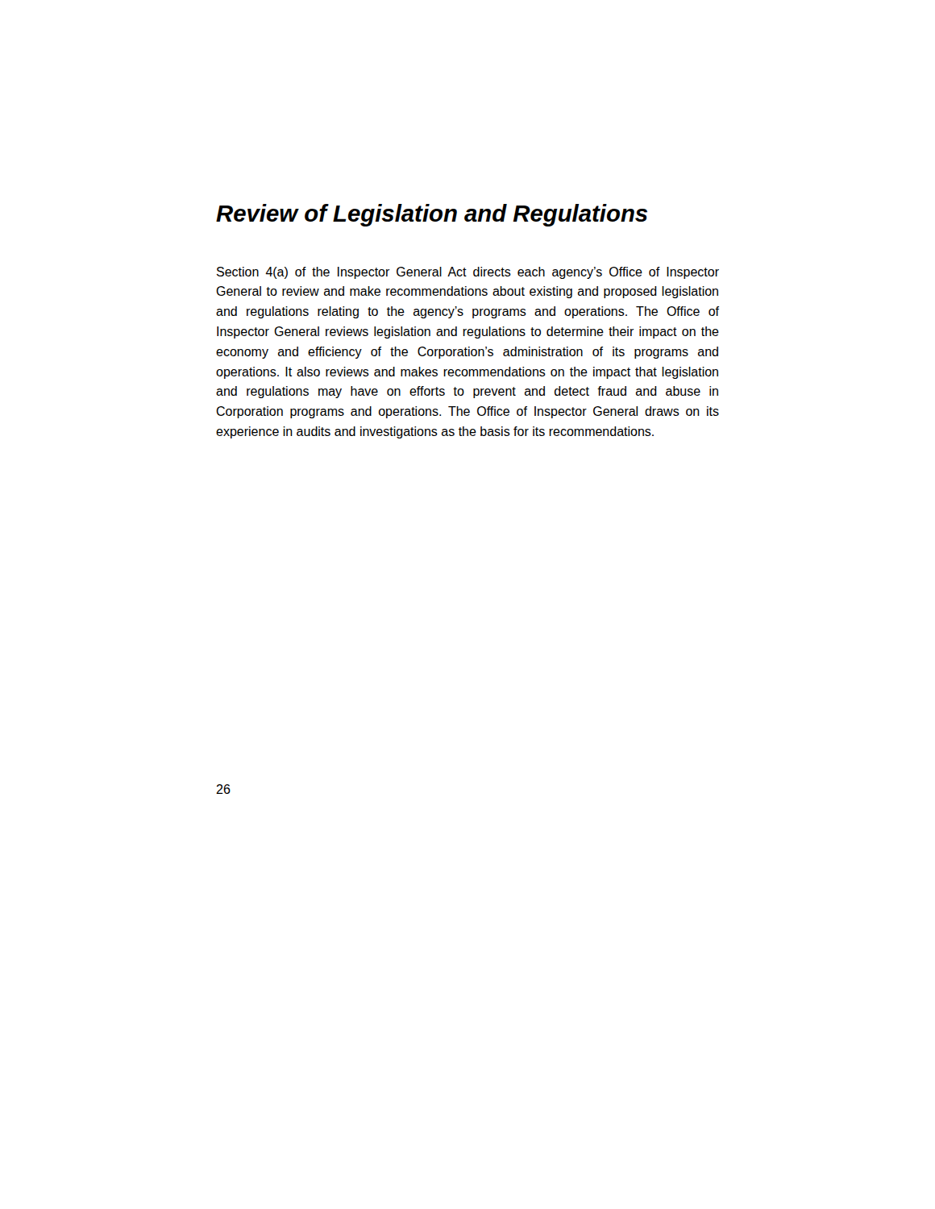Review of Legislation and Regulations
Section 4(a) of the Inspector General Act directs each agency’s Office of Inspector General to review and make recommendations about existing and proposed legislation and regulations relating to the agency’s programs and operations. The Office of Inspector General reviews legislation and regulations to determine their impact on the economy and efficiency of the Corporation’s administration of its programs and operations. It also reviews and makes recommendations on the impact that legislation and regulations may have on efforts to prevent and detect fraud and abuse in Corporation programs and operations. The Office of Inspector General draws on its experience in audits and investigations as the basis for its recommendations.
26